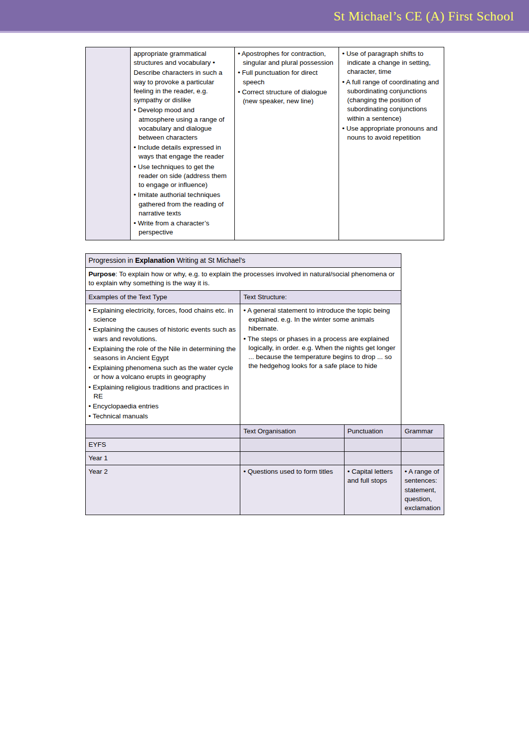St Michael’s CE (A) First School
| | appropriate grammatical structures and vocabulary • Describe characters in such a way to provoke a particular feeling in the reader, e.g. sympathy or dislike • Develop mood and atmosphere using a range of vocabulary and dialogue between characters • Include details expressed in ways that engage the reader • Use techniques to get the reader on side (address them to engage or influence) • Imitate authorial techniques gathered from the reading of narrative texts • Write from a character’s perspective | • Apostrophes for contraction, singular and plural possession • Full punctuation for direct speech • Correct structure of dialogue (new speaker, new line) | • Use of paragraph shifts to indicate a change in setting, character, time • A full range of coordinating and subordinating conjunctions (changing the position of subordinating conjunctions within a sentence) • Use appropriate pronouns and nouns to avoid repetition |
| Progression in Explanation Writing at St Michael’s |
| Purpose : To explain how or why, e.g. to explain the processes involved in natural/social phenomena or to explain why something is the way it is. |
| Examples of the Text Type | Text Structure: |
| • Explaining electricity, forces, food chains etc. in science • Explaining the causes of historic events such as wars and revolutions. • Explaining the role of the Nile in determining the seasons in Ancient Egypt • Explaining phenomena such as the water cycle or how a volcano erupts in geography • Explaining religious traditions and practices in RE • Encyclopaedia entries • Technical manuals | • A general statement to introduce the topic being explained. e.g. In the winter some animals hibernate. • The steps or phases in a process are explained logically, in order. e.g. When the nights get longer ... because the temperature begins to drop ... so the hedgehog looks for a safe place to hide |
| | Text Organisation | Punctuation | Grammar |
| EYFS | | | |
| Year 1 | | | |
| Year 2 | • Questions used to form titles | • Capital letters and full stops | • A range of sentences: statement, question, exclamation |